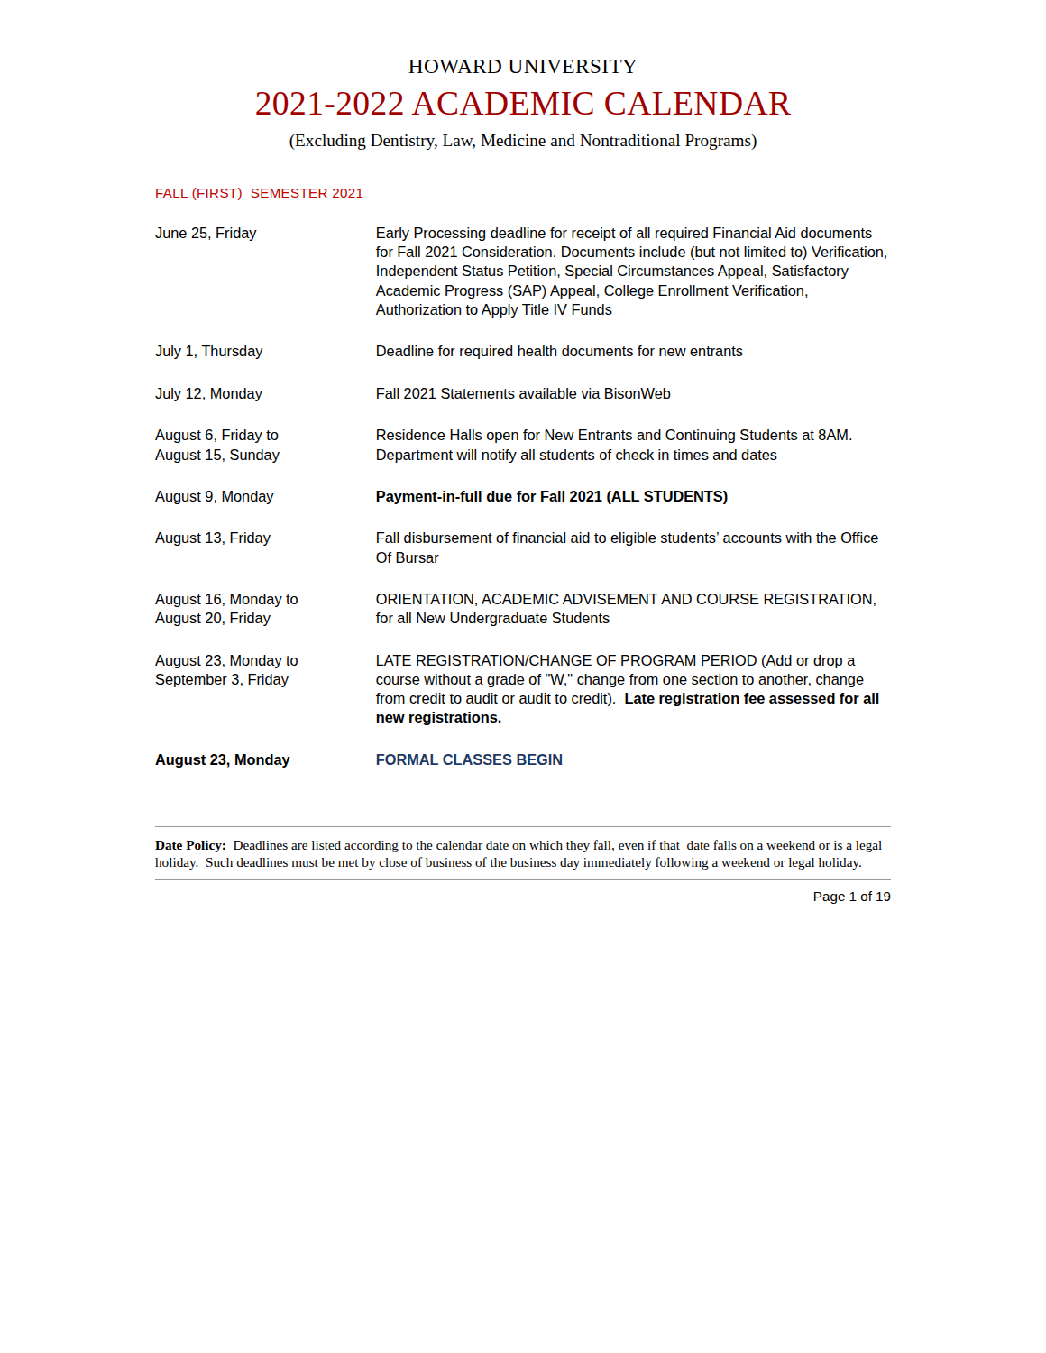HOWARD UNIVERSITY
2021-2022 ACADEMIC CALENDAR
(Excluding Dentistry, Law, Medicine and Nontraditional Programs)
FALL (FIRST) SEMESTER 2021
| June 25, Friday | Early Processing deadline for receipt of all required Financial Aid documents for Fall 2021 Consideration. Documents include (but not limited to) Verification, Independent Status Petition, Special Circumstances Appeal, Satisfactory Academic Progress (SAP) Appeal, College Enrollment Verification, Authorization to Apply Title IV Funds |
| July 1, Thursday | Deadline for required health documents for new entrants |
| July 12, Monday | Fall 2021 Statements available via BisonWeb |
| August 6, Friday to August 15, Sunday | Residence Halls open for New Entrants and Continuing Students at 8AM. Department will notify all students of check in times and dates |
| August 9, Monday | Payment-in-full due for Fall 2021 (ALL STUDENTS) |
| August 13, Friday | Fall disbursement of financial aid to eligible students’ accounts with the Office Of Bursar |
| August 16, Monday to August 20, Friday | ORIENTATION, ACADEMIC ADVISEMENT AND COURSE REGISTRATION, for all New Undergraduate Students |
| August 23, Monday to September 3, Friday | LATE REGISTRATION/CHANGE OF PROGRAM PERIOD (Add or drop a course without a grade of "W," change from one section to another, change from credit to audit or audit to credit). Late registration fee assessed for all new registrations. |
| August 23, Monday | FORMAL CLASSES BEGIN |
Date Policy: Deadlines are listed according to the calendar date on which they fall, even if that date falls on a weekend or is a legal holiday. Such deadlines must be met by close of business of the business day immediately following a weekend or legal holiday.
Page 1 of 19